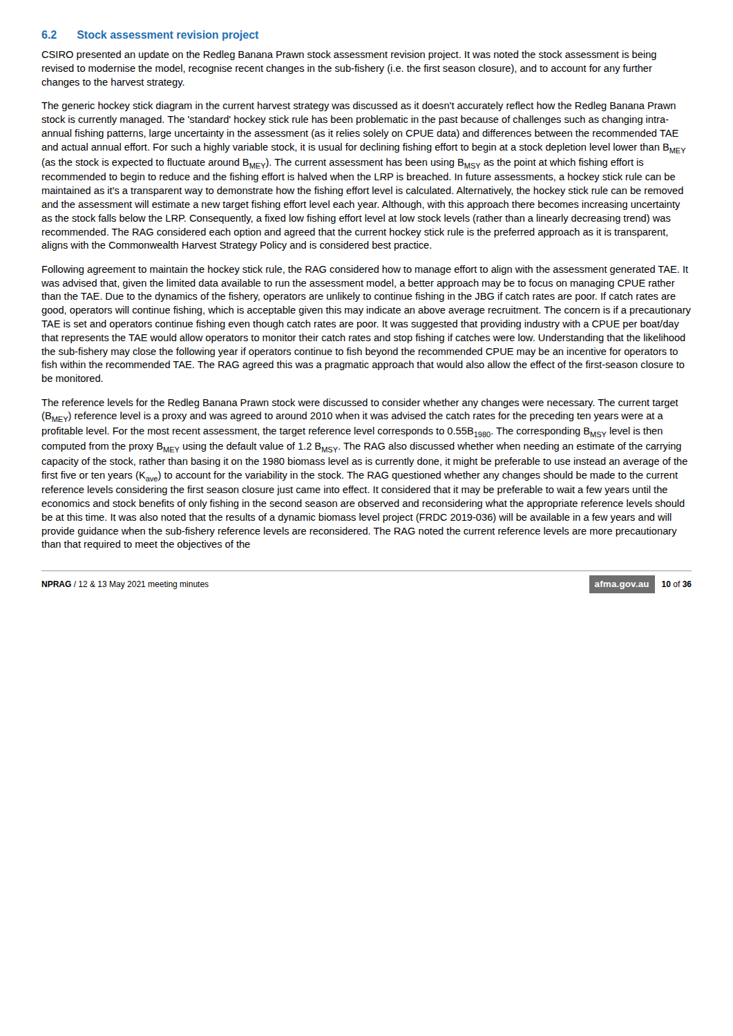6.2 Stock assessment revision project
CSIRO presented an update on the Redleg Banana Prawn stock assessment revision project. It was noted the stock assessment is being revised to modernise the model, recognise recent changes in the sub-fishery (i.e. the first season closure), and to account for any further changes to the harvest strategy.
The generic hockey stick diagram in the current harvest strategy was discussed as it doesn't accurately reflect how the Redleg Banana Prawn stock is currently managed. The 'standard' hockey stick rule has been problematic in the past because of challenges such as changing intra-annual fishing patterns, large uncertainty in the assessment (as it relies solely on CPUE data) and differences between the recommended TAE and actual annual effort. For such a highly variable stock, it is usual for declining fishing effort to begin at a stock depletion level lower than BMEY (as the stock is expected to fluctuate around BMEY). The current assessment has been using BMSY as the point at which fishing effort is recommended to begin to reduce and the fishing effort is halved when the LRP is breached. In future assessments, a hockey stick rule can be maintained as it's a transparent way to demonstrate how the fishing effort level is calculated. Alternatively, the hockey stick rule can be removed and the assessment will estimate a new target fishing effort level each year. Although, with this approach there becomes increasing uncertainty as the stock falls below the LRP. Consequently, a fixed low fishing effort level at low stock levels (rather than a linearly decreasing trend) was recommended. The RAG considered each option and agreed that the current hockey stick rule is the preferred approach as it is transparent, aligns with the Commonwealth Harvest Strategy Policy and is considered best practice.
Following agreement to maintain the hockey stick rule, the RAG considered how to manage effort to align with the assessment generated TAE. It was advised that, given the limited data available to run the assessment model, a better approach may be to focus on managing CPUE rather than the TAE. Due to the dynamics of the fishery, operators are unlikely to continue fishing in the JBG if catch rates are poor. If catch rates are good, operators will continue fishing, which is acceptable given this may indicate an above average recruitment. The concern is if a precautionary TAE is set and operators continue fishing even though catch rates are poor. It was suggested that providing industry with a CPUE per boat/day that represents the TAE would allow operators to monitor their catch rates and stop fishing if catches were low. Understanding that the likelihood the sub-fishery may close the following year if operators continue to fish beyond the recommended CPUE may be an incentive for operators to fish within the recommended TAE. The RAG agreed this was a pragmatic approach that would also allow the effect of the first-season closure to be monitored.
The reference levels for the Redleg Banana Prawn stock were discussed to consider whether any changes were necessary. The current target (BMEY) reference level is a proxy and was agreed to around 2010 when it was advised the catch rates for the preceding ten years were at a profitable level. For the most recent assessment, the target reference level corresponds to 0.55B1980. The corresponding BMSY level is then computed from the proxy BMEY using the default value of 1.2 BMSY. The RAG also discussed whether when needing an estimate of the carrying capacity of the stock, rather than basing it on the 1980 biomass level as is currently done, it might be preferable to use instead an average of the first five or ten years (Kave) to account for the variability in the stock. The RAG questioned whether any changes should be made to the current reference levels considering the first season closure just came into effect. It considered that it may be preferable to wait a few years until the economics and stock benefits of only fishing in the second season are observed and reconsidering what the appropriate reference levels should be at this time. It was also noted that the results of a dynamic biomass level project (FRDC 2019-036) will be available in a few years and will provide guidance when the sub-fishery reference levels are reconsidered. The RAG noted the current reference levels are more precautionary than that required to meet the objectives of the
NPRAG / 12 & 13 May 2021 meeting minutes
afma.gov.au 10 of 36